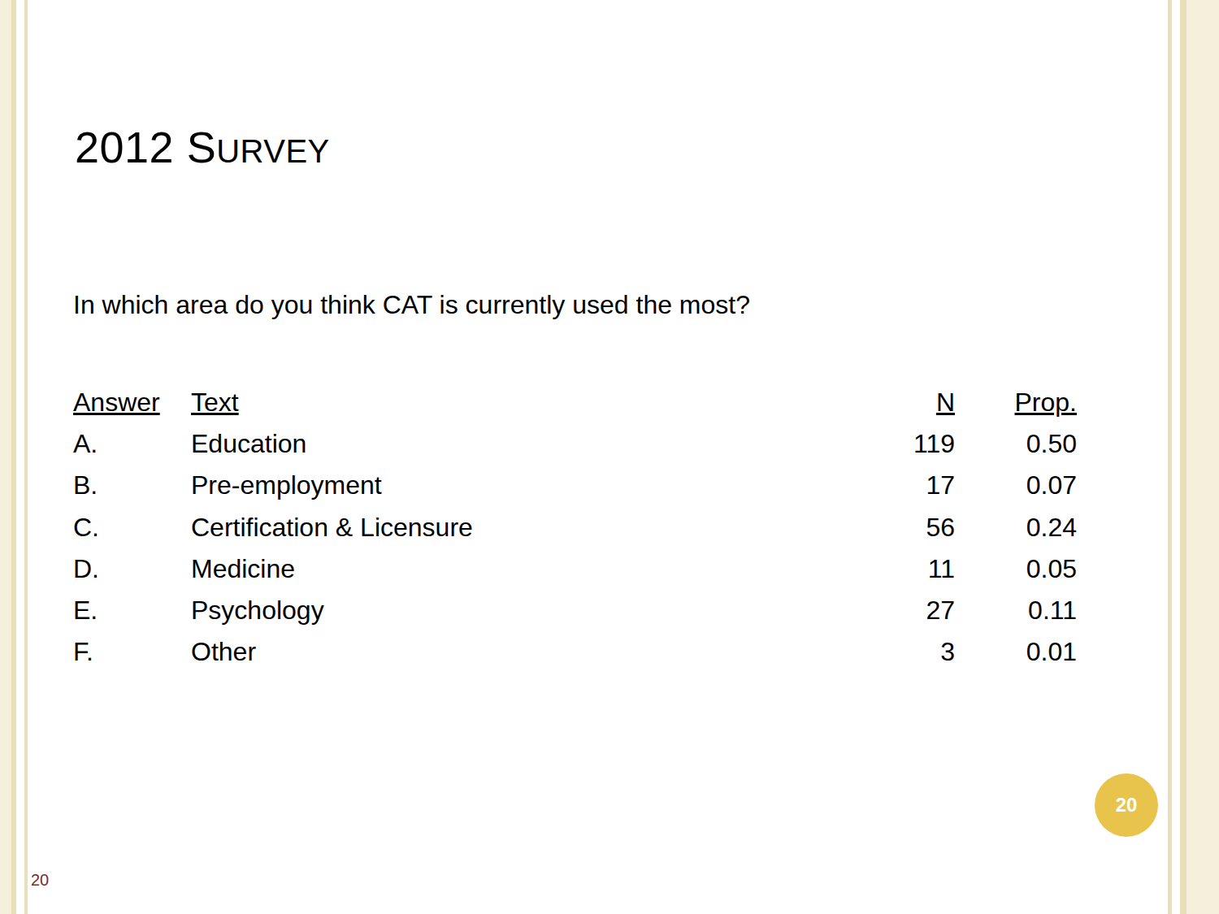2012 SURVEY
In which area do you think CAT is currently used the most?
| Answer | Text | N | Prop. |
| --- | --- | --- | --- |
| A. | Education | 119 | 0.50 |
| B. | Pre-employment | 17 | 0.07 |
| C. | Certification & Licensure | 56 | 0.24 |
| D. | Medicine | 11 | 0.05 |
| E. | Psychology | 27 | 0.11 |
| F. | Other | 3 | 0.01 |
20
20